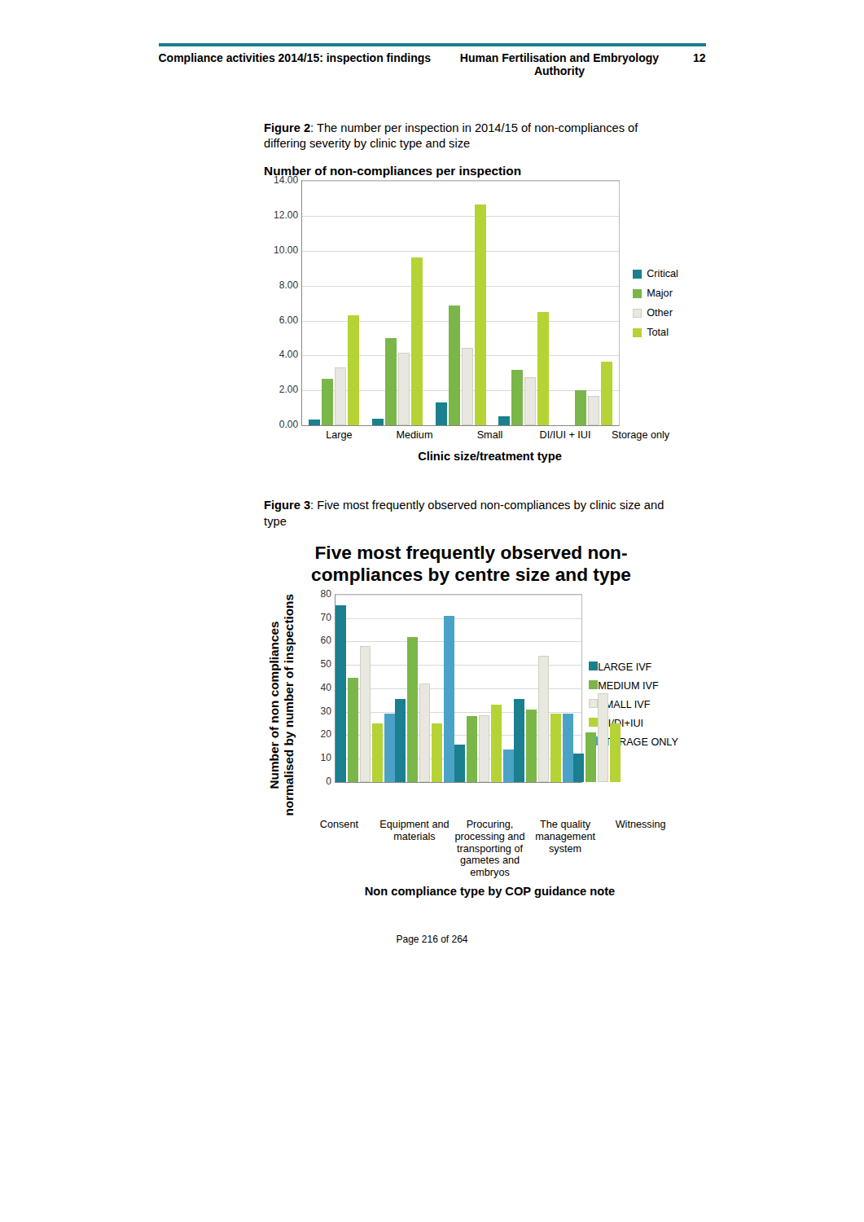Compliance activities 2014/15: inspection findings
Human Fertilisation and Embryology Authority
12
Figure 2: The number per inspection in 2014/15 of non-compliances of differing severity by clinic type and size
Number of non-compliances per inspection
14.00 12.00 10.00 8.00 6.00 4.00 2.00 0.00
Critical
Major
Other
Total
Large
Medium
Small
DI/IUI + IUI
Storage only
Clinic size/treatment type
Figure 3: Five most frequently observed non-compliances by clinic size and type
Five most frequently observed non-
compliances by centre size and type
Number of non compliances
normalised by number of inspections
80 70 60 50 40 30 20 10 0
LARGE IVF
MEDIUM IVF
SMALL IVF
IUI/DI+IUI
STORAGE ONLY
Consent
Equipment and materials
Procuring, processing and transporting of gametes and embryos
The quality management system
Witnessing
Non compliance type by COP guidance note
Page 216 of 264